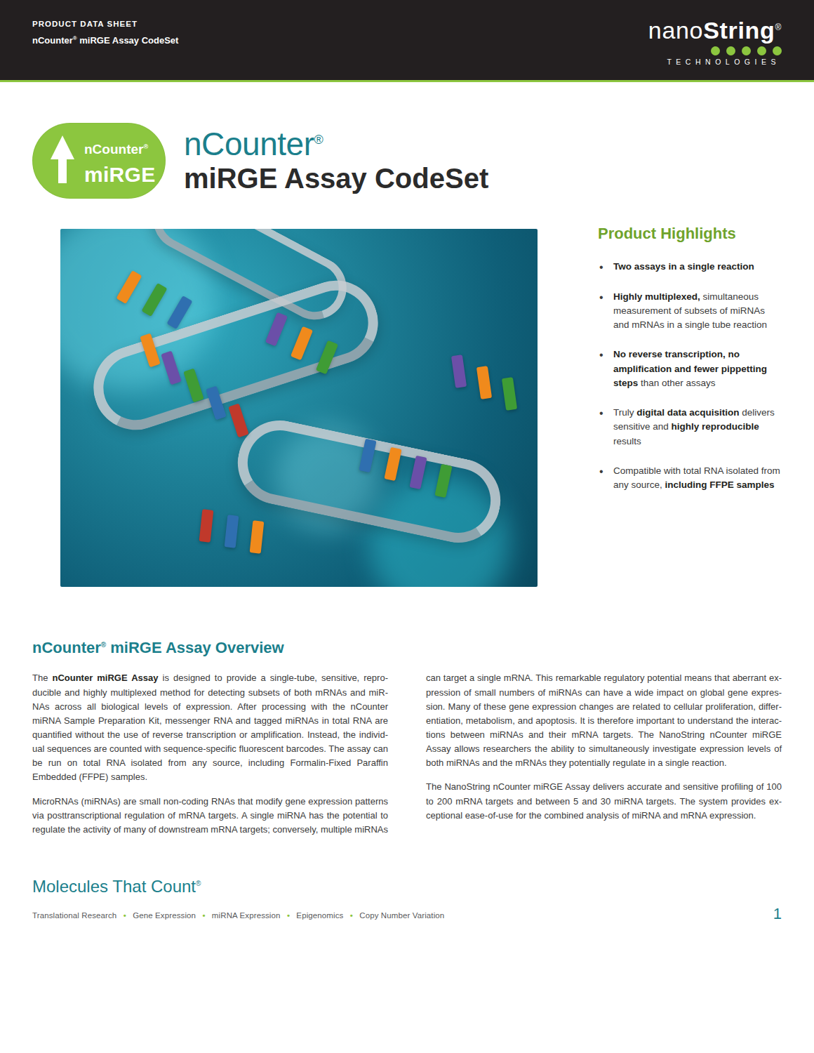Product Data Sheet
nCounter® miRGE Assay CodeSet
nanoString®
Technologies
nCounter®
miRGE
nCounter® miRGE Assay CodeSet
Conceptual rendering of nCounter molecular barcodes hybridised to RNA targets.
Product Highlights
Two assays in a single reaction
Highly multiplexed, simultaneous measurement of subsets of miRNAs and mRNAs in a single tube reaction
No reverse transcription, no amplification and fewer pippetting steps than other assays
Truly digital data acquisition delivers sensitive and highly reproducible results
Compatible with total RNA isolated from any source, including FFPE samples
nCounter® miRGE Assay Overview
The nCounter miRGE Assay is designed to provide a single-tube, sensitive, reproducible and highly multiplexed method for detecting subsets of both mRNAs and miRNAs across all biological levels of expression. After processing with the nCounter miRNA Sample Preparation Kit, messenger RNA and tagged miRNAs in total RNA are quantified without the use of reverse transcription or amplification. Instead, the individual sequences are counted with sequence-specific fluorescent barcodes. The assay can be run on total RNA isolated from any source, including Formalin-Fixed Paraffin Embedded (FFPE) samples.
MicroRNAs (miRNAs) are small non-coding RNAs that modify gene expression patterns via posttranscriptional regulation of mRNA targets. A single miRNA has the potential to regulate the activity of many of downstream mRNA targets; conversely, multiple miRNAs can target a single mRNA. This remarkable regulatory potential means that aberrant expression of small numbers of miRNAs can have a wide impact on global gene expression. Many of these gene expression changes are related to cellular proliferation, differentiation, metabolism, and apoptosis. It is therefore important to understand the interactions between miRNAs and their mRNA targets. The NanoString nCounter miRGE Assay allows researchers the ability to simultaneously investigate expression levels of both miRNAs and the mRNAs they potentially regulate in a single reaction.
The NanoString nCounter miRGE Assay delivers accurate and sensitive profiling of 100 to 200 mRNA targets and between 5 and 30 miRNA targets. The system provides exceptional ease-of-use for the combined analysis of miRNA and mRNA expression.
Molecules That Count®
Translational Research • Gene Expression • miRNA Expression • Epigenomics • Copy Number Variation
1